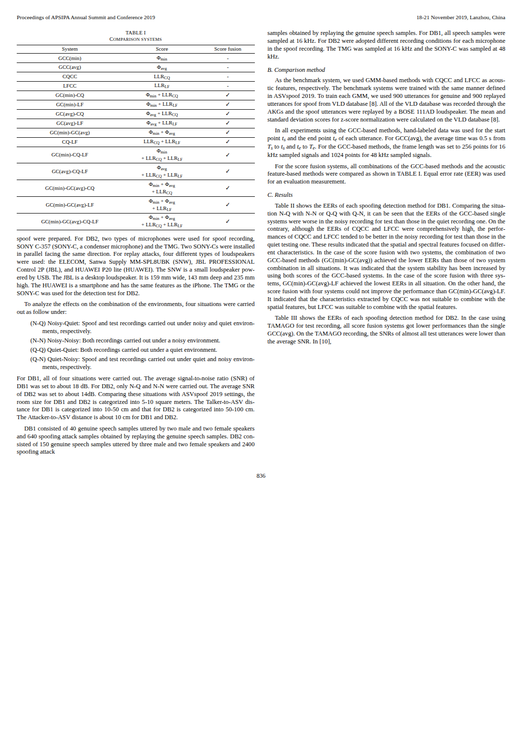Proceedings of APSIPA Annual Summit and Conference 2019 18-21 November 2019, Lanzhou, China
TABLE I COMPARISON SYSTEMS
| System | Score | Score fusion |
| --- | --- | --- |
| GCC(min) | Φ min | - |
| GCC(avg) | Φ avg | - |
| CQCC | LLR CQ | - |
| LFCC | LLR LF | - |
| GC(min)-CQ | Φ min + LLR CQ | ✓ |
| GC(min)-LF | Φ min + LLR LF | ✓ |
| GC(avg)-CQ | Φ avg + LLR CQ | ✓ |
| GC(avg)-LF | Φ avg + LLR LF | ✓ |
| GC(min)-GC(avg) | Φ min + Φ avg | ✓ |
| CQ-LF | LLR CQ + LLR LF | ✓ |
| GC(min)-CQ-LF | Φ min + LLR CQ + LLR LF | ✓ |
| GC(avg)-CQ-LF | Φ avg + LLR CQ + LLR LF | ✓ |
| GC(min)-GC(avg)-CQ | Φ min + Φ avg + LLR CQ | ✓ |
| GC(min)-GC(avg)-LF | Φ min + Φ avg + LLR LF | ✓ |
| GC(min)-GC(avg)-CQ-LF | Φ min + Φ avg + LLR CQ + LLR LF | ✓ |
spoof were prepared. For DB2, two types of microphones were used for spoof recording, SONY C-357 (SONY-C, a condenser microphone) and the TMG. Two SONY-Cs were installed in parallel facing the same direction. For replay attacks, four different types of loudspeakers were used: the ELECOM, Sanwa Supply MM-SPL8UBK (SNW), JBL PROFESSIONAL Control 2P (JBL), and HUAWEI P20 lite (HUAWEI). The SNW is a small loudspeaker powered by USB. The JBL is a desktop loudspeaker. It is 159 mm wide, 143 mm deep and 235 mm high. The HUAWEI is a smartphone and has the same features as the iPhone. The TMG or the SONY-C was used for the detection test for DB2.
To analyze the effects on the combination of the environments, four situations were carried out as follow under:
(N-Q) Noisy-Quiet: Spoof and test recordings carried out under noisy and quiet environments, respectively.
(N-N) Noisy-Noisy: Both recordings carried out under a noisy environment.
(Q-Q) Quiet-Quiet: Both recordings carried out under a quiet environment.
(Q-N) Quiet-Noisy: Spoof and test recordings carried out under quiet and noisy environments, respectively.
For DB1, all of four situations were carried out. The average signal-to-noise ratio (SNR) of DB1 was set to about 18 dB. For DB2, only N-Q and N-N were carried out. The average SNR of DB2 was set to about 14dB. Comparing these situations with ASVspoof 2019 settings, the room size for DB1 and DB2 is categorized into 5-10 square meters. The Talker-to-ASV distance for DB1 is categorized into 10-50 cm and that for DB2 is categorized into 50-100 cm. The Attacker-to-ASV distance is about 10 cm for DB1 and DB2.
DB1 consisted of 40 genuine speech samples uttered by two male and two female speakers and 640 spoofing attack samples obtained by replaying the genuine speech samples. DB2 consisted of 150 genuine speech samples uttered by three male and two female speakers and 2400 spoofing attack
samples obtained by replaying the genuine speech samples. For DB1, all speech samples were sampled at 16 kHz. For DB2 were adopted different recording conditions for each microphone in the spoof recording. The TMG was sampled at 16 kHz and the SONY-C was sampled at 48 kHz.
B. Comparison method
As the benchmark system, we used GMM-based methods with CQCC and LFCC as acoustic features, respectively. The benchmark systems were trained with the same manner defined in ASVspoof 2019. To train each GMM, we used 900 utterances for genuine and 900 replayed utterances for spoof from VLD database [8]. All of the VLD database was recorded through the AKGs and the spoof utterances were replayed by a BOSE 111AD loudspeaker. The mean and standard deviation scores for z-score normalization were calculated on the VLD database [8].
In all experiments using the GCC-based methods, hand-labeled data was used for the start point ts and the end point te of each utterance. For GCC(avg), the average time was 0.5 s from Ts to ts and te to Te. For the GCC-based methods, the frame length was set to 256 points for 16 kHz sampled signals and 1024 points for 48 kHz sampled signals.
For the score fusion systems, all combinations of the GCC-based methods and the acoustic feature-based methods were compared as shown in TABLE I. Equal error rate (EER) was used for an evaluation measurement.
C. Results
Table II shows the EERs of each spoofing detection method for DB1. Comparing the situation N-Q with N-N or Q-Q with Q-N, it can be seen that the EERs of the GCC-based single systems were worse in the noisy recording for test than those in the quiet recording one. On the contrary, although the EERs of CQCC and LFCC were comprehensively high, the performances of CQCC and LFCC tended to be better in the noisy recording for test than those in the quiet testing one. These results indicated that the spatial and spectral features focused on different characteristics. In the case of the score fusion with two systems, the combination of two GCC-based methods (GC(min)-GC(avg)) achieved the lower EERs than those of two system combination in all situations. It was indicated that the system stability has been increased by using both scores of the GCC-based systems. In the case of the score fusion with three systems, GC(min)-GC(avg)-LF achieved the lowest EERs in all situation. On the other hand, the score fusion with four systems could not improve the performance than GC(min)-GC(avg)-LF. It indicated that the characteristics extracted by CQCC was not suitable to combine with the spatial features, but LFCC was suitable to combine with the spatial features.
Table III shows the EERs of each spoofing detection method for DB2. In the case using TAMAGO for test recording, all score fusion systems got lower performances than the single GCC(avg). On the TAMAGO recording, the SNRs of almost all test utterances were lower than the average SNR. In [10],
836